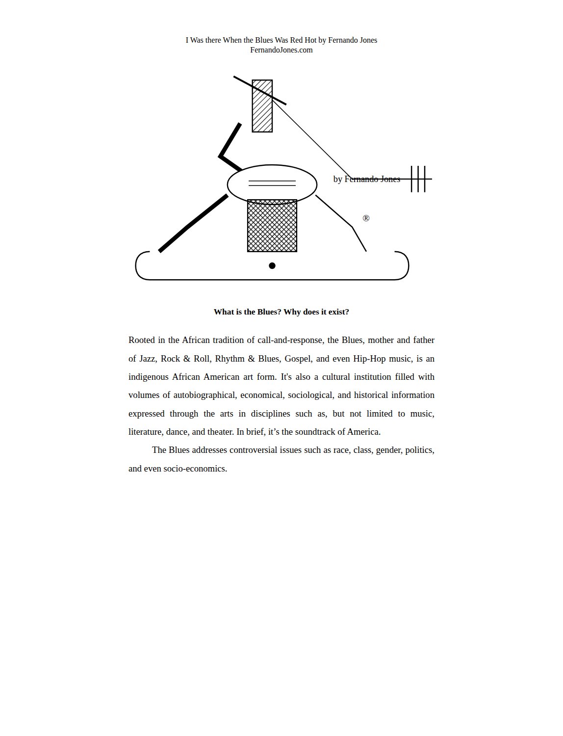I Was there When the Blues Was Red Hot by Fernando Jones FernandoJones.com
Fernando Jones logo An abstract line drawing of a seated blues guitarist formed from a hatched rectangle, an ellipse, a cross-hatched box, and angled lines, with the words "by Fernando Jones" to the right and a registered trademark symbol. by Fernando Jones ®
What is the Blues? Why does it exist?
Rooted in the African tradition of call-and-response, the Blues, mother and father of Jazz, Rock & Roll, Rhythm & Blues, Gospel, and even Hip-Hop music, is an indigenous African American art form. It's also a cultural institution filled with volumes of autobiographical, economical, sociological, and historical information expressed through the arts in disciplines such as, but not limited to music, literature, dance, and theater. In brief, it’s the soundtrack of America.
The Blues addresses controversial issues such as race, class, gender, politics, and even socio-economics.